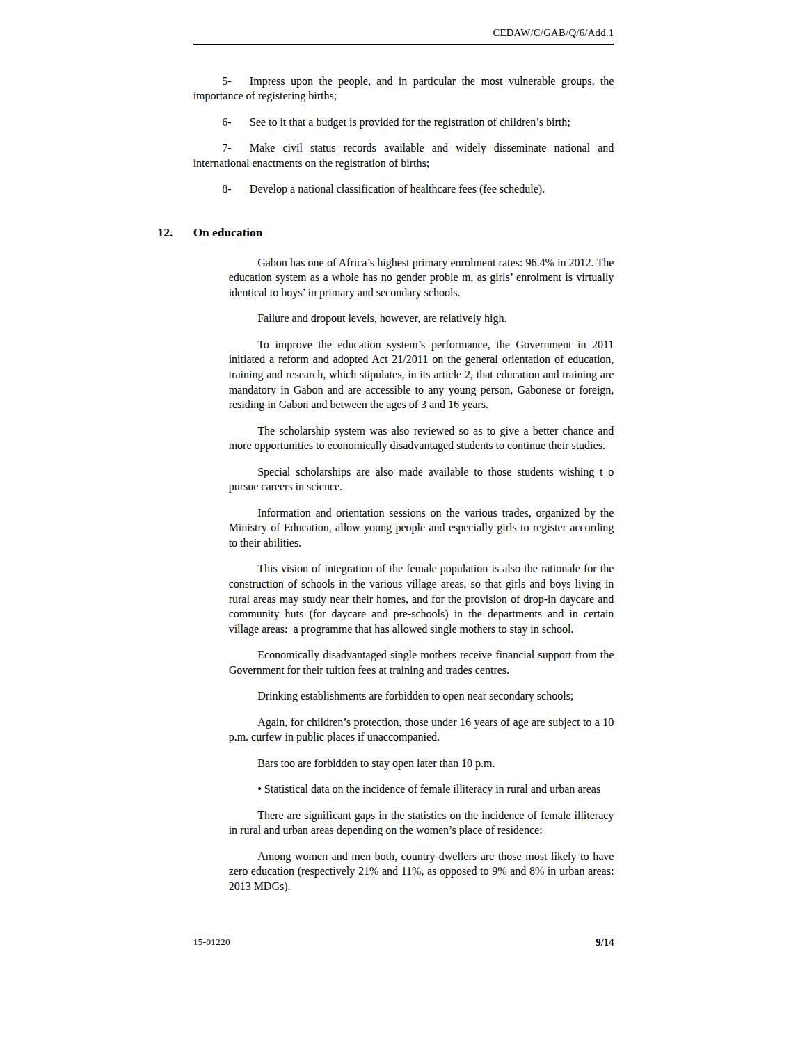CEDAW/C/GAB/Q/6/Add.1
5-Impress upon the people, and in particular the most vulnerable groups, the importance of registering births;
6-See to it that a budget is provided for the registration of children’s birth;
7-Make civil status records available and widely disseminate national and international enactments on the registration of births;
8-Develop a national classification of healthcare fees (fee schedule).
12. On education
Gabon has one of Africa’s highest primary enrolment rates: 96.4% in 2012. The education system as a whole has no gender proble m, as girls’ enrolment is virtually identical to boys’ in primary and secondary schools.
Failure and dropout levels, however, are relatively high.
To improve the education system’s performance, the Government in 2011 initiated a reform and adopted Act 21/2011 on the general orientation of education, training and research, which stipulates, in its article 2, that education and training are mandatory in Gabon and are accessible to any young person, Gabonese or foreign, residing in Gabon and between the ages of 3 and 16 years.
The scholarship system was also reviewed so as to give a better chance and more opportunities to economically disadvantaged students to continue their studies.
Special scholarships are also made available to those students wishing t o pursue careers in science.
Information and orientation sessions on the various trades, organized by the Ministry of Education, allow young people and especially girls to register according to their abilities.
This vision of integration of the female population is also the rationale for the construction of schools in the various village areas, so that girls and boys living in rural areas may study near their homes, and for the provision of drop-in daycare and community huts (for daycare and pre-schools) in the departments and in certain village areas: a programme that has allowed single mothers to stay in school.
Economically disadvantaged single mothers receive financial support from the Government for their tuition fees at training and trades centres.
Drinking establishments are forbidden to open near secondary schools;
Again, for children’s protection, those under 16 years of age are subject to a 10 p.m. curfew in public places if unaccompanied.
Bars too are forbidden to stay open later than 10 p.m.
• Statistical data on the incidence of female illiteracy in rural and urban areas
There are significant gaps in the statistics on the incidence of female illiteracy in rural and urban areas depending on the women’s place of residence:
Among women and men both, country-dwellers are those most likely to have zero education (respectively 21% and 11%, as opposed to 9% and 8% in urban areas: 2013 MDGs).
15-01220 9/14